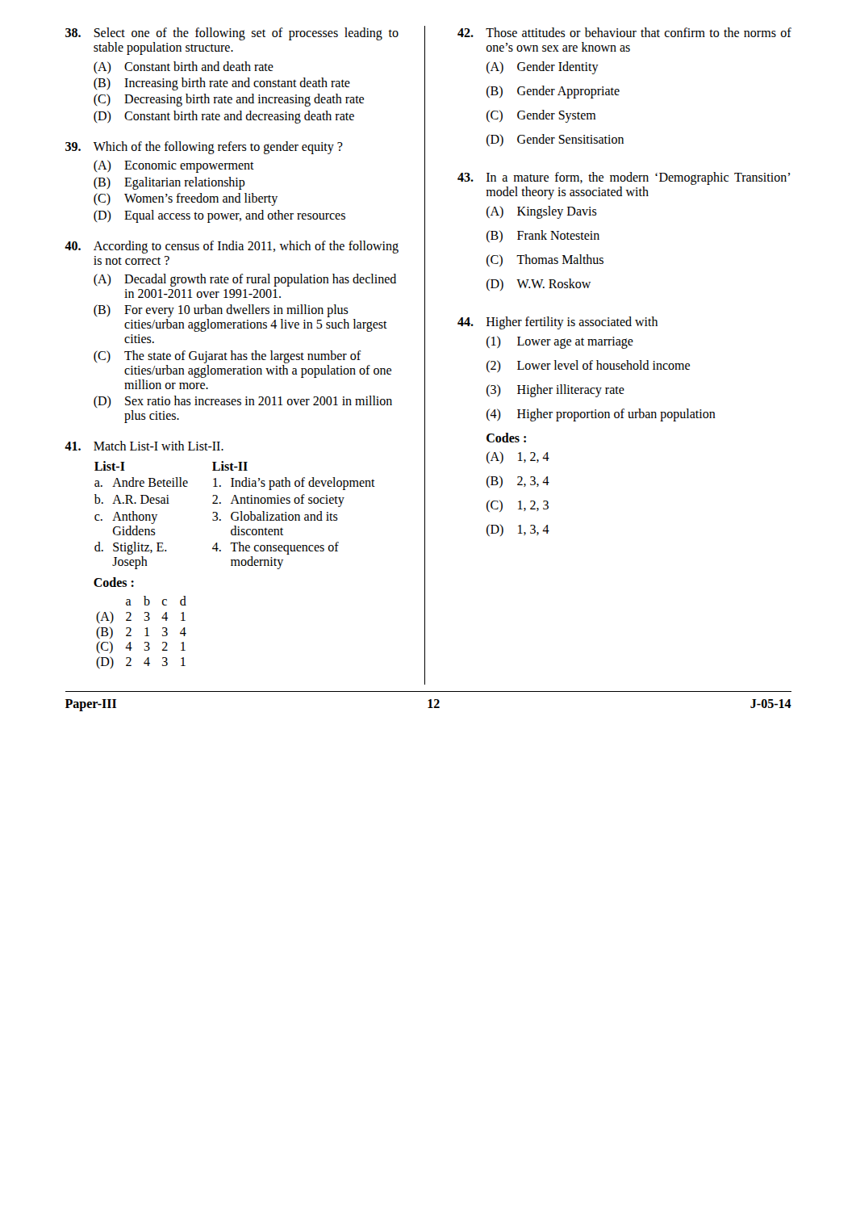38.
Select one of the following set of processes leading to stable population structure.
(A) Constant birth and death rate
(B) Increasing birth rate and constant death rate
(C) Decreasing birth rate and increasing death rate
(D) Constant birth rate and decreasing death rate
39.
Which of the following refers to gender equity ?
(A) Economic empowerment
(B) Egalitarian relationship
(C) Women’s freedom and liberty
(D) Equal access to power, and other resources
40.
According to census of India 2011, which of the following is not correct ?
(A) Decadal growth rate of rural population has declined in 2001-2011 over 1991-2001.
(B) For every 10 urban dwellers in million plus cities/urban agglomerations 4 live in 5 such largest cities.
(C) The state of Gujarat has the largest number of cities/urban agglomeration with a population of one million or more.
(D) Sex ratio has increases in 2011 over 2001 in million plus cities.
41.
Match List-I with List-II.
| List-I | List-II |
| --- | --- |
| a. | Andre Beteille | 1. | India’s path of development |
| b. | A.R. Desai | 2. | Antinomies of society |
| c. | Anthony Giddens | 3. | Globalization and its discontent |
| d. | Stiglitz, E. Joseph | 4. | The consequences of modernity |
Codes :
| | a | b | c | d |
| --- | --- | --- | --- | --- |
| (A) | 2 | 3 | 4 | 1 |
| (B) | 2 | 1 | 3 | 4 |
| (C) | 4 | 3 | 2 | 1 |
| (D) | 2 | 4 | 3 | 1 |
42.
Those attitudes or behaviour that confirm to the norms of one’s own sex are known as
(A) Gender Identity
(B) Gender Appropriate
(C) Gender System
(D) Gender Sensitisation
43.
In a mature form, the modern ‘Demographic Transition’ model theory is associated with
(A) Kingsley Davis
(B) Frank Notestein
(C) Thomas Malthus
(D) W.W. Roskow
44.
Higher fertility is associated with
(1) Lower age at marriage
(2) Lower level of household income
(3) Higher illiteracy rate
(4) Higher proportion of urban population
Codes :
(A) 1, 2, 4
(B) 2, 3, 4
(C) 1, 2, 3
(D) 1, 3, 4
Paper-III
12
J-05-14